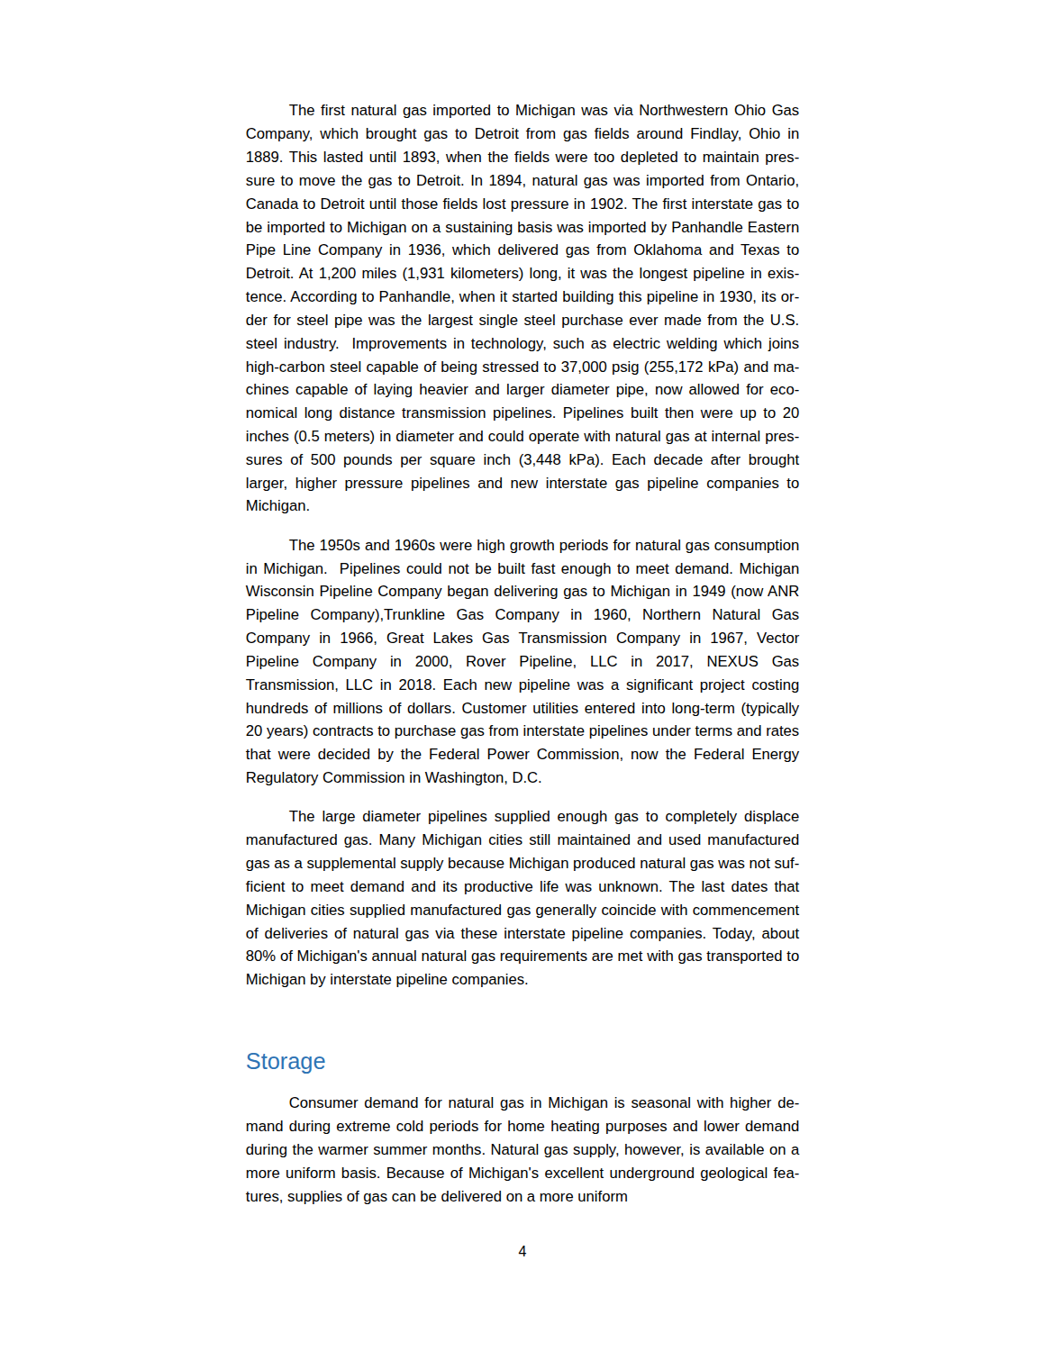The first natural gas imported to Michigan was via Northwestern Ohio Gas Company, which brought gas to Detroit from gas fields around Findlay, Ohio in 1889. This lasted until 1893, when the fields were too depleted to maintain pressure to move the gas to Detroit. In 1894, natural gas was imported from Ontario, Canada to Detroit until those fields lost pressure in 1902. The first interstate gas to be imported to Michigan on a sustaining basis was imported by Panhandle Eastern Pipe Line Company in 1936, which delivered gas from Oklahoma and Texas to Detroit. At 1,200 miles (1,931 kilometers) long, it was the longest pipeline in existence. According to Panhandle, when it started building this pipeline in 1930, its order for steel pipe was the largest single steel purchase ever made from the U.S. steel industry. Improvements in technology, such as electric welding which joins high-carbon steel capable of being stressed to 37,000 psig (255,172 kPa) and machines capable of laying heavier and larger diameter pipe, now allowed for economical long distance transmission pipelines. Pipelines built then were up to 20 inches (0.5 meters) in diameter and could operate with natural gas at internal pressures of 500 pounds per square inch (3,448 kPa). Each decade after brought larger, higher pressure pipelines and new interstate gas pipeline companies to Michigan.
The 1950s and 1960s were high growth periods for natural gas consumption in Michigan. Pipelines could not be built fast enough to meet demand. Michigan Wisconsin Pipeline Company began delivering gas to Michigan in 1949 (now ANR Pipeline Company),Trunkline Gas Company in 1960, Northern Natural Gas Company in 1966, Great Lakes Gas Transmission Company in 1967, Vector Pipeline Company in 2000, Rover Pipeline, LLC in 2017, NEXUS Gas Transmission, LLC in 2018. Each new pipeline was a significant project costing hundreds of millions of dollars. Customer utilities entered into long-term (typically 20 years) contracts to purchase gas from interstate pipelines under terms and rates that were decided by the Federal Power Commission, now the Federal Energy Regulatory Commission in Washington, D.C.
The large diameter pipelines supplied enough gas to completely displace manufactured gas. Many Michigan cities still maintained and used manufactured gas as a supplemental supply because Michigan produced natural gas was not sufficient to meet demand and its productive life was unknown. The last dates that Michigan cities supplied manufactured gas generally coincide with commencement of deliveries of natural gas via these interstate pipeline companies. Today, about 80% of Michigan's annual natural gas requirements are met with gas transported to Michigan by interstate pipeline companies.
Storage
Consumer demand for natural gas in Michigan is seasonal with higher demand during extreme cold periods for home heating purposes and lower demand during the warmer summer months. Natural gas supply, however, is available on a more uniform basis. Because of Michigan's excellent underground geological features, supplies of gas can be delivered on a more uniform
4